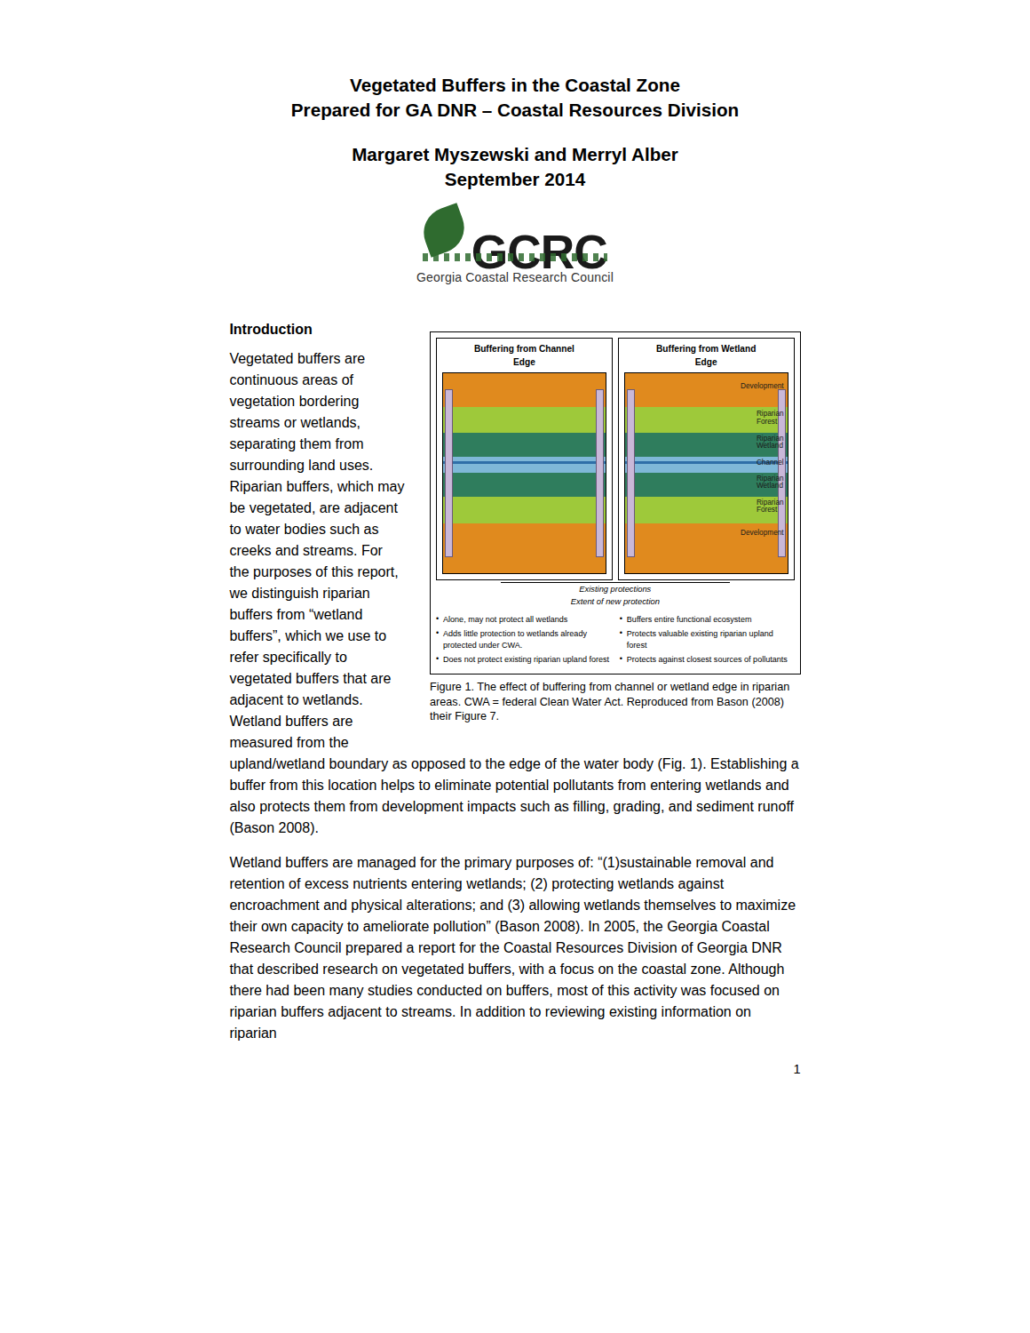Vegetated Buffers in the Coastal Zone Prepared for GA DNR – Coastal Resources Division
Margaret Myszewski and Merryl Alber
September 2014
GCRC
Georgia Coastal Research Council
Buffering from Channel
Edge
Buffering from Wetland
Edge
Development Riparian
Forest Riparian
Wetland Channel Riparian
Wetland Riparian
Forest Development
Existing protections
Extent of new protection
Alone, may not protect all wetlands
Adds little protection to wetlands already protected under CWA.
Does not protect existing riparian upland forest
Buffers entire functional ecosystem
Protects valuable existing riparian upland forest
Protects against closest sources of pollutants
Figure 1. The effect of buffering from channel or wetland edge in riparian areas. CWA = federal Clean Water Act. Reproduced from Bason (2008) their Figure 7.
Introduction
Vegetated buffers are continuous areas of vegetation bordering streams or wetlands, separating them from surrounding land uses. Riparian buffers, which may be vegetated, are adjacent to water bodies such as creeks and streams. For the purposes of this report, we distinguish riparian buffers from “wetland buffers”, which we use to refer specifically to vegetated buffers that are adjacent to wetlands. Wetland buffers are measured from the upland/wetland boundary as opposed to the edge of the water body (Fig. 1). Establishing a buffer from this location helps to eliminate potential pollutants from entering wetlands and also protects them from development impacts such as filling, grading, and sediment runoff (Bason 2008).
Wetland buffers are managed for the primary purposes of: “(1)sustainable removal and retention of excess nutrients entering wetlands; (2) protecting wetlands against encroachment and physical alterations; and (3) allowing wetlands themselves to maximize their own capacity to ameliorate pollution” (Bason 2008). In 2005, the Georgia Coastal Research Council prepared a report for the Coastal Resources Division of Georgia DNR that described research on vegetated buffers, with a focus on the coastal zone. Although there had been many studies conducted on buffers, most of this activity was focused on riparian buffers adjacent to streams. In addition to reviewing existing information on riparian
1